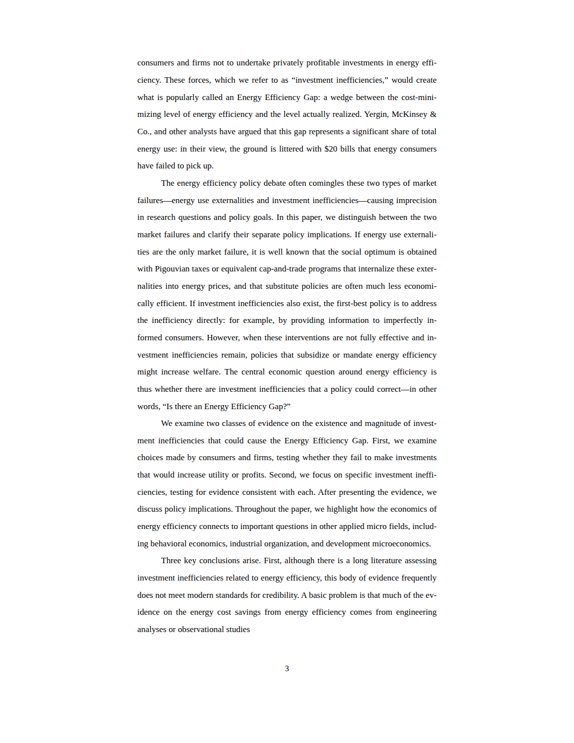consumers and firms not to undertake privately profitable investments in energy efficiency. These forces, which we refer to as “investment inefficiencies,” would create what is popularly called an Energy Efficiency Gap: a wedge between the cost-minimizing level of energy efficiency and the level actually realized. Yergin, McKinsey & Co., and other analysts have argued that this gap represents a significant share of total energy use: in their view, the ground is littered with $20 bills that energy consumers have failed to pick up.
The energy efficiency policy debate often comingles these two types of market failures—energy use externalities and investment inefficiencies—causing imprecision in research questions and policy goals. In this paper, we distinguish between the two market failures and clarify their separate policy implications. If energy use externalities are the only market failure, it is well known that the social optimum is obtained with Pigouvian taxes or equivalent cap-and-trade programs that internalize these externalities into energy prices, and that substitute policies are often much less economically efficient. If investment inefficiencies also exist, the first-best policy is to address the inefficiency directly: for example, by providing information to imperfectly informed consumers. However, when these interventions are not fully effective and investment inefficiencies remain, policies that subsidize or mandate energy efficiency might increase welfare. The central economic question around energy efficiency is thus whether there are investment inefficiencies that a policy could correct—in other words, “Is there an Energy Efficiency Gap?”
We examine two classes of evidence on the existence and magnitude of investment inefficiencies that could cause the Energy Efficiency Gap. First, we examine choices made by consumers and firms, testing whether they fail to make investments that would increase utility or profits. Second, we focus on specific investment inefficiencies, testing for evidence consistent with each. After presenting the evidence, we discuss policy implications. Throughout the paper, we highlight how the economics of energy efficiency connects to important questions in other applied micro fields, including behavioral economics, industrial organization, and development microeconomics.
Three key conclusions arise. First, although there is a long literature assessing investment inefficiencies related to energy efficiency, this body of evidence frequently does not meet modern standards for credibility. A basic problem is that much of the evidence on the energy cost savings from energy efficiency comes from engineering analyses or observational studies
3